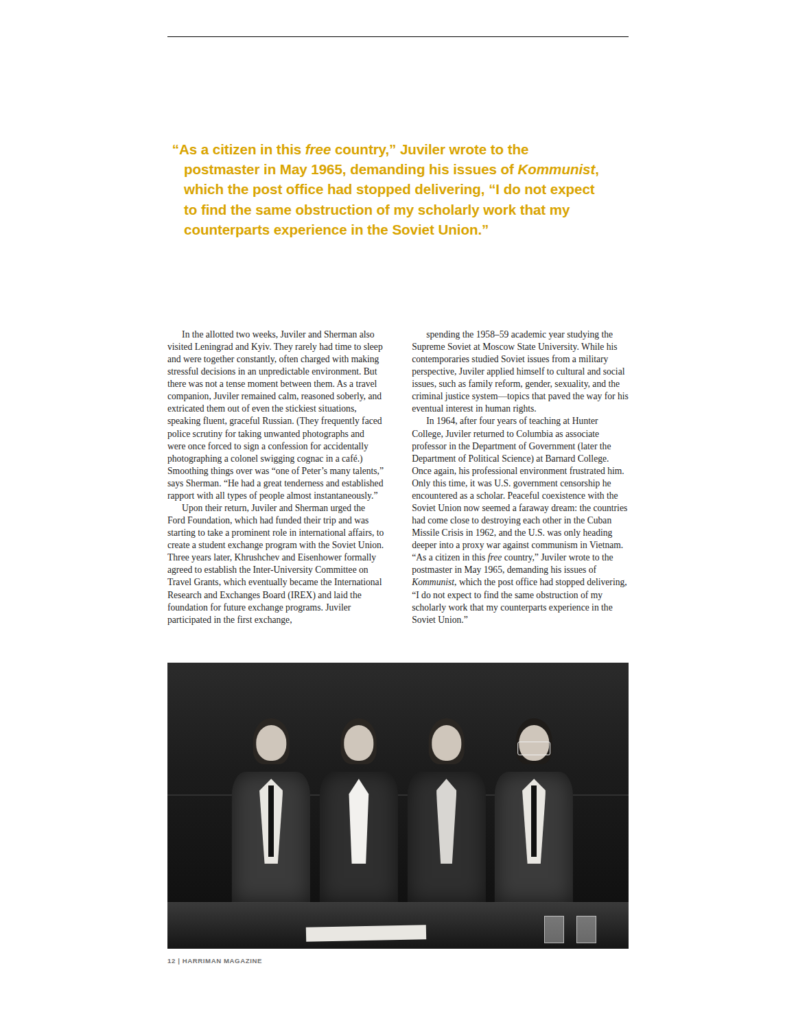“As a citizen in this free country,” Juviler wrote to the postmaster in May 1965, demanding his issues of Kommunist, which the post office had stopped delivering, “I do not expect to find the same obstruction of my scholarly work that my counterparts experience in the Soviet Union.”
In the allotted two weeks, Juviler and Sherman also visited Leningrad and Kyiv. They rarely had time to sleep and were together constantly, often charged with making stressful decisions in an unpredictable environment. But there was not a tense moment between them. As a travel companion, Juviler remained calm, reasoned soberly, and extricated them out of even the stickiest situations, speaking fluent, graceful Russian. (They frequently faced police scrutiny for taking unwanted photographs and were once forced to sign a confession for accidentally photographing a colonel swigging cognac in a café.) Smoothing things over was “one of Peter’s many talents,” says Sherman. “He had a great tenderness and established rapport with all types of people almost instantaneously.”
Upon their return, Juviler and Sherman urged the Ford Foundation, which had funded their trip and was starting to take a prominent role in international affairs, to create a student exchange program with the Soviet Union. Three years later, Khrushchev and Eisenhower formally agreed to establish the Inter-University Committee on Travel Grants, which eventually became the International Research and Exchanges Board (IREX) and laid the foundation for future exchange programs. Juviler participated in the first exchange,
spending the 1958–59 academic year studying the Supreme Soviet at Moscow State University. While his contemporaries studied Soviet issues from a military perspective, Juviler applied himself to cultural and social issues, such as family reform, gender, sexuality, and the criminal justice system—topics that paved the way for his eventual interest in human rights.
In 1964, after four years of teaching at Hunter College, Juviler returned to Columbia as associate professor in the Department of Government (later the Department of Political Science) at Barnard College. Once again, his professional environment frustrated him. Only this time, it was U.S. government censorship he encountered as a scholar. Peaceful coexistence with the Soviet Union now seemed a faraway dream: the countries had come close to destroying each other in the Cuban Missile Crisis in 1962, and the U.S. was only heading deeper into a proxy war against communism in Vietnam. “As a citizen in this free country,” Juviler wrote to the postmaster in May 1965, demanding his issues of Kommunist, which the post office had stopped delivering, “I do not expect to find the same obstruction of my scholarly work that my counterparts experience in the Soviet Union.”
12 | HARRIMAN MAGAZINE